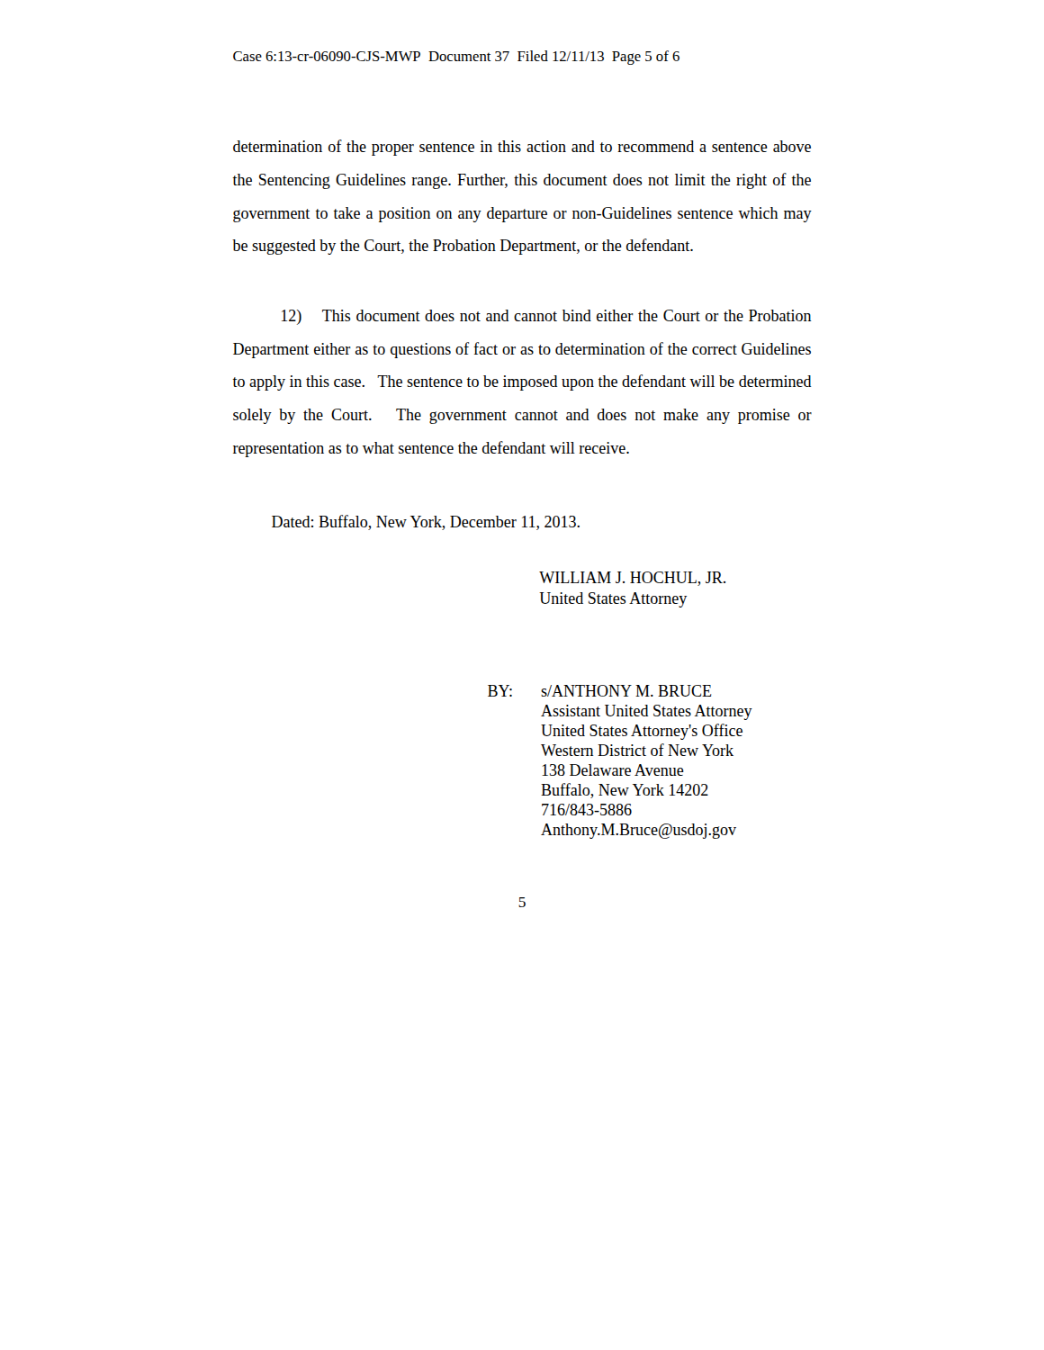Case 6:13-cr-06090-CJS-MWP Document 37 Filed 12/11/13 Page 5 of 6
determination of the proper sentence in this action and to recommend a sentence above the Sentencing Guidelines range. Further, this document does not limit the right of the government to take a position on any departure or non-Guidelines sentence which may be suggested by the Court, the Probation Department, or the defendant.
12) This document does not and cannot bind either the Court or the Probation Department either as to questions of fact or as to determination of the correct Guidelines to apply in this case. The sentence to be imposed upon the defendant will be determined solely by the Court. The government cannot and does not make any promise or representation as to what sentence the defendant will receive.
Dated: Buffalo, New York, December 11, 2013.
WILLIAM J. HOCHUL, JR.
United States Attorney
BY:
s/ANTHONY M. BRUCE
Assistant United States Attorney
United States Attorney's Office
Western District of New York
138 Delaware Avenue
Buffalo, New York 14202
716/843-5886
Anthony.M.Bruce@usdoj.gov
5